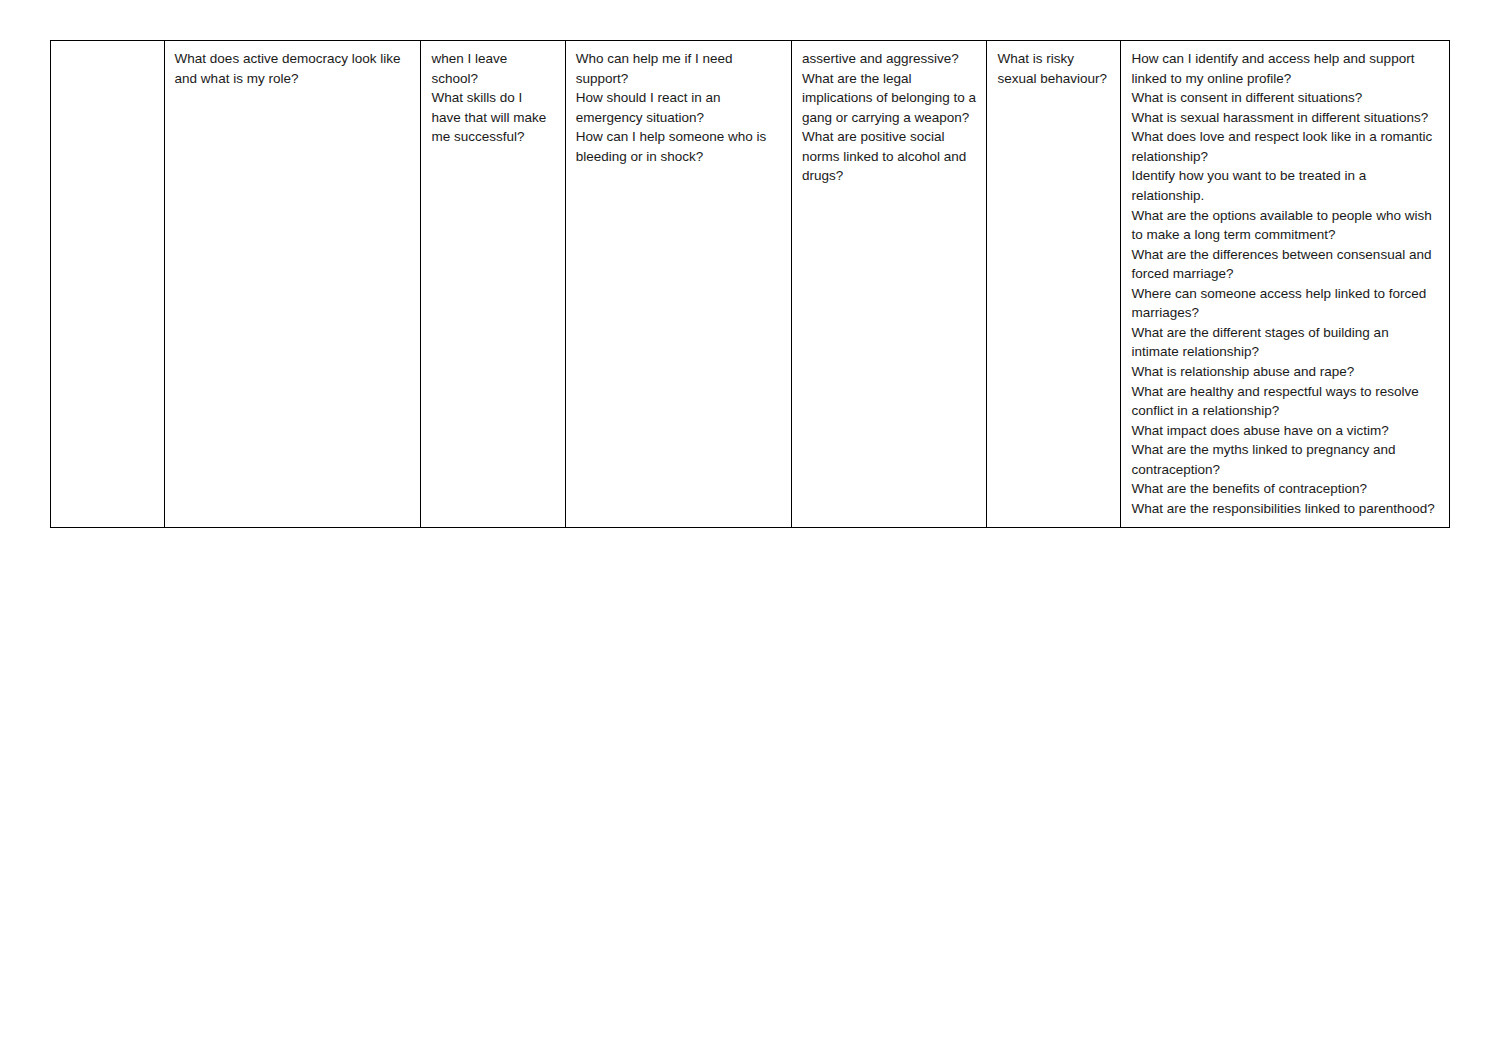| | What does active democracy look like and what is my role? | when I leave school? What skills do I have that will make me successful? | Who can help me if I need support? How should I react in an emergency situation? How can I help someone who is bleeding or in shock? | assertive and aggressive? What are the legal implications of belonging to a gang or carrying a weapon? What are positive social norms linked to alcohol and drugs? | What is risky sexual behaviour? | How can I identify and access help and support linked to my online profile? What is consent in different situations? What is sexual harassment in different situations? What does love and respect look like in a romantic relationship? Identify how you want to be treated in a relationship. What are the options available to people who wish to make a long term commitment? What are the differences between consensual and forced marriage? Where can someone access help linked to forced marriages? What are the different stages of building an intimate relationship? What is relationship abuse and rape? What are healthy and respectful ways to resolve conflict in a relationship? What impact does abuse have on a victim? What are the myths linked to pregnancy and contraception? What are the benefits of contraception? What are the responsibilities linked to parenthood? |